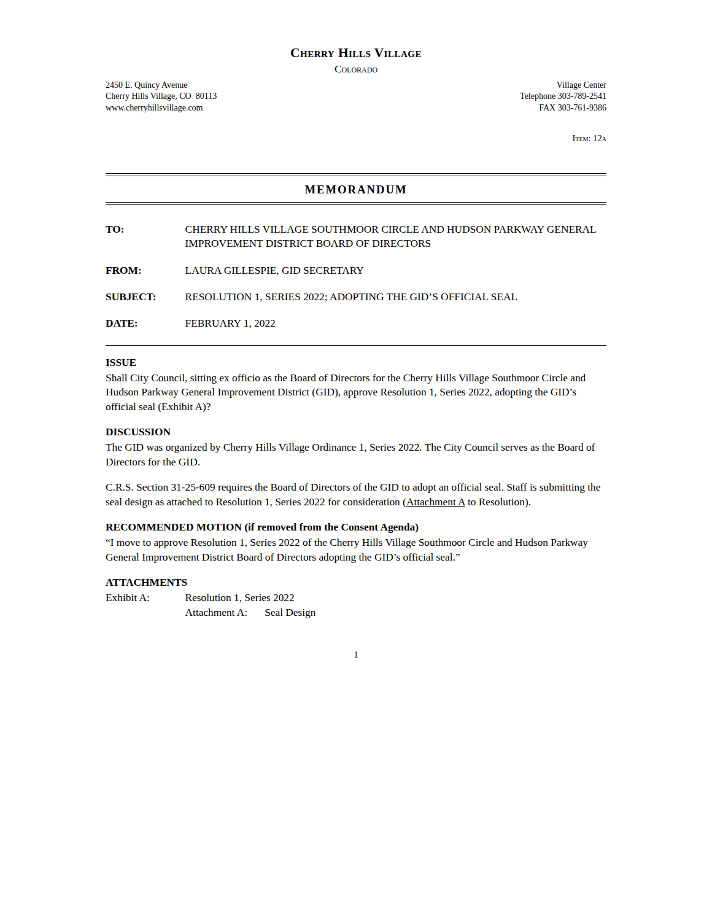Cherry Hills Village
Colorado
| 2450 E. Quincy Avenue Cherry Hills Village, CO 80113 www.cherryhillsvillage.com | Village Center Telephone 303-789-2541 FAX 303-761-9386 |
Item: 12a
MEMORANDUM
| TO: | CHERRY HILLS VILLAGE SOUTHMOOR CIRCLE AND HUDSON PARKWAY GENERAL IMPROVEMENT DISTRICT BOARD OF DIRECTORS |
| FROM: | LAURA GILLESPIE, GID SECRETARY |
| SUBJECT: | RESOLUTION 1, SERIES 2022; ADOPTING THE GID’S OFFICIAL SEAL |
| DATE: | FEBRUARY 1, 2022 |
ISSUE
Shall City Council, sitting ex officio as the Board of Directors for the Cherry Hills Village Southmoor Circle and Hudson Parkway General Improvement District (GID), approve Resolution 1, Series 2022, adopting the GID’s official seal (Exhibit A)?
DISCUSSION
The GID was organized by Cherry Hills Village Ordinance 1, Series 2022. The City Council serves as the Board of Directors for the GID.
C.R.S. Section 31-25-609 requires the Board of Directors of the GID to adopt an official seal. Staff is submitting the seal design as attached to Resolution 1, Series 2022 for consideration (Attachment A to Resolution).
RECOMMENDED MOTION (if removed from the Consent Agenda)
“I move to approve Resolution 1, Series 2022 of the Cherry Hills Village Southmoor Circle and Hudson Parkway General Improvement District Board of Directors adopting the GID’s official seal.”
ATTACHMENTS
| Exhibit A: | Resolution 1, Series 2022 |
| | / Attachment A: / Seal Design / |
1